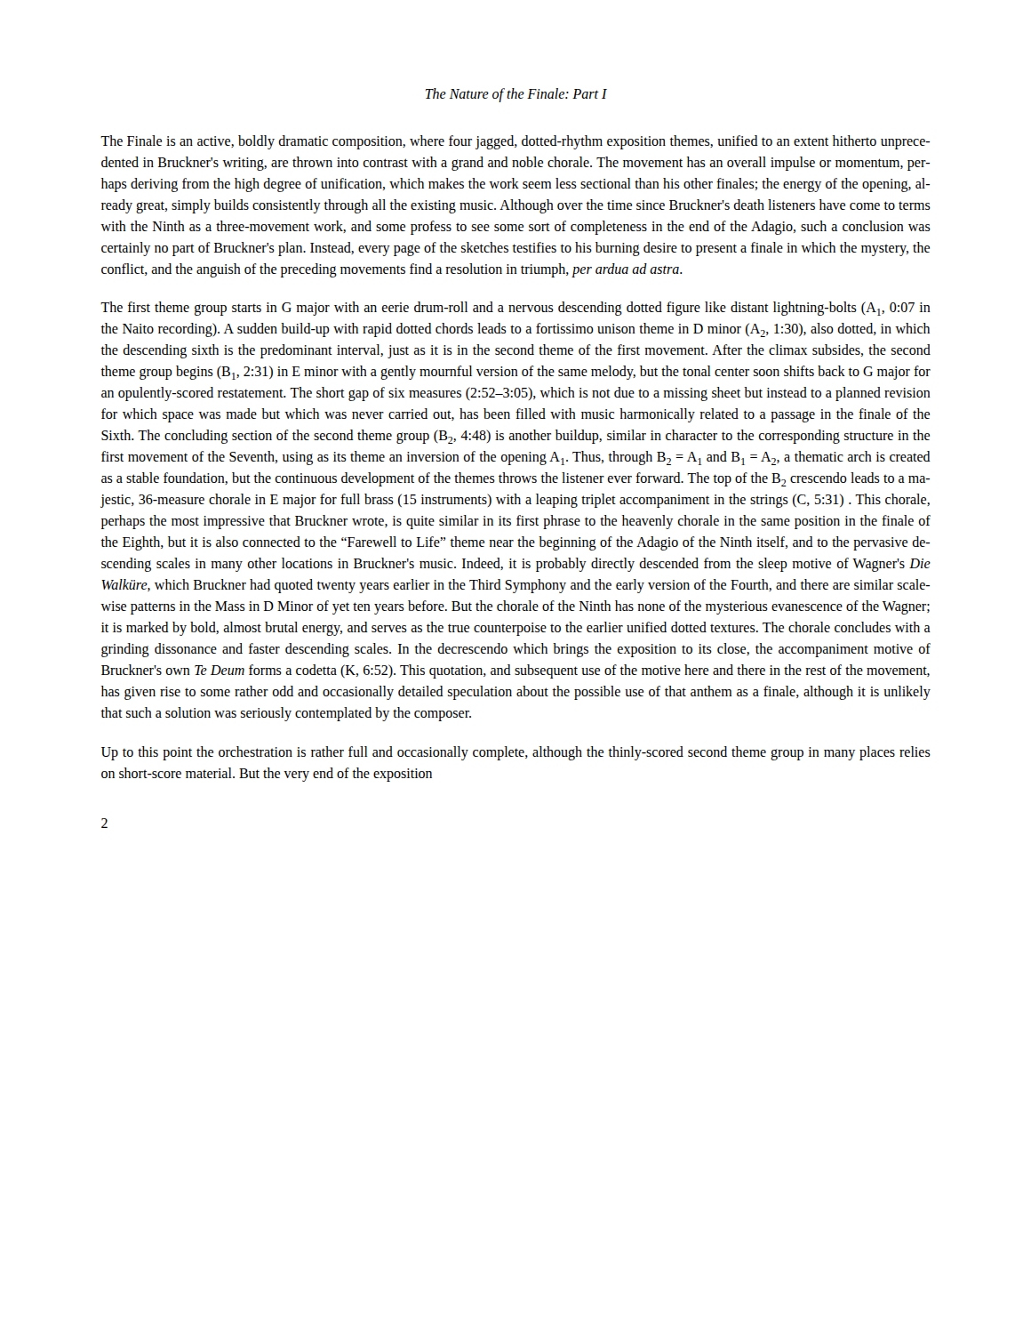The Nature of the Finale: Part I
The Finale is an active, boldly dramatic composition, where four jagged, dotted-rhythm exposition themes, unified to an extent hitherto unprecedented in Bruckner's writing, are thrown into contrast with a grand and noble chorale. The movement has an overall impulse or momentum, perhaps deriving from the high degree of unification, which makes the work seem less sectional than his other finales; the energy of the opening, already great, simply builds consistently through all the existing music. Although over the time since Bruckner's death listeners have come to terms with the Ninth as a three-movement work, and some profess to see some sort of completeness in the end of the Adagio, such a conclusion was certainly no part of Bruckner's plan. Instead, every page of the sketches testifies to his burning desire to present a finale in which the mystery, the conflict, and the anguish of the preceding movements find a resolution in triumph, per ardua ad astra.
The first theme group starts in G major with an eerie drum-roll and a nervous descending dotted figure like distant lightning-bolts (A1, 0:07 in the Naito recording). A sudden build-up with rapid dotted chords leads to a fortissimo unison theme in D minor (A2, 1:30), also dotted, in which the descending sixth is the predominant interval, just as it is in the second theme of the first movement. After the climax subsides, the second theme group begins (B1, 2:31) in E minor with a gently mournful version of the same melody, but the tonal center soon shifts back to G major for an opulently-scored restatement. The short gap of six measures (2:52–3:05), which is not due to a missing sheet but instead to a planned revision for which space was made but which was never carried out, has been filled with music harmonically related to a passage in the finale of the Sixth. The concluding section of the second theme group (B2, 4:48) is another buildup, similar in character to the corresponding structure in the first movement of the Seventh, using as its theme an inversion of the opening A1. Thus, through B2 = A1 and B1 = A2, a thematic arch is created as a stable foundation, but the continuous development of the themes throws the listener ever forward. The top of the B2 crescendo leads to a majestic, 36-measure chorale in E major for full brass (15 instruments) with a leaping triplet accompaniment in the strings (C, 5:31) . This chorale, perhaps the most impressive that Bruckner wrote, is quite similar in its first phrase to the heavenly chorale in the same position in the finale of the Eighth, but it is also connected to the “Farewell to Life” theme near the beginning of the Adagio of the Ninth itself, and to the pervasive descending scales in many other locations in Bruckner's music. Indeed, it is probably directly descended from the sleep motive of Wagner's Die Walküre, which Bruckner had quoted twenty years earlier in the Third Symphony and the early version of the Fourth, and there are similar scalewise patterns in the Mass in D Minor of yet ten years before. But the chorale of the Ninth has none of the mysterious evanescence of the Wagner; it is marked by bold, almost brutal energy, and serves as the true counterpoise to the earlier unified dotted textures. The chorale concludes with a grinding dissonance and faster descending scales. In the decrescendo which brings the exposition to its close, the accompaniment motive of Bruckner's own Te Deum forms a codetta (K, 6:52). This quotation, and subsequent use of the motive here and there in the rest of the movement, has given rise to some rather odd and occasionally detailed speculation about the possible use of that anthem as a finale, although it is unlikely that such a solution was seriously contemplated by the composer.
Up to this point the orchestration is rather full and occasionally complete, although the thinly-scored second theme group in many places relies on short-score material. But the very end of the exposition
2